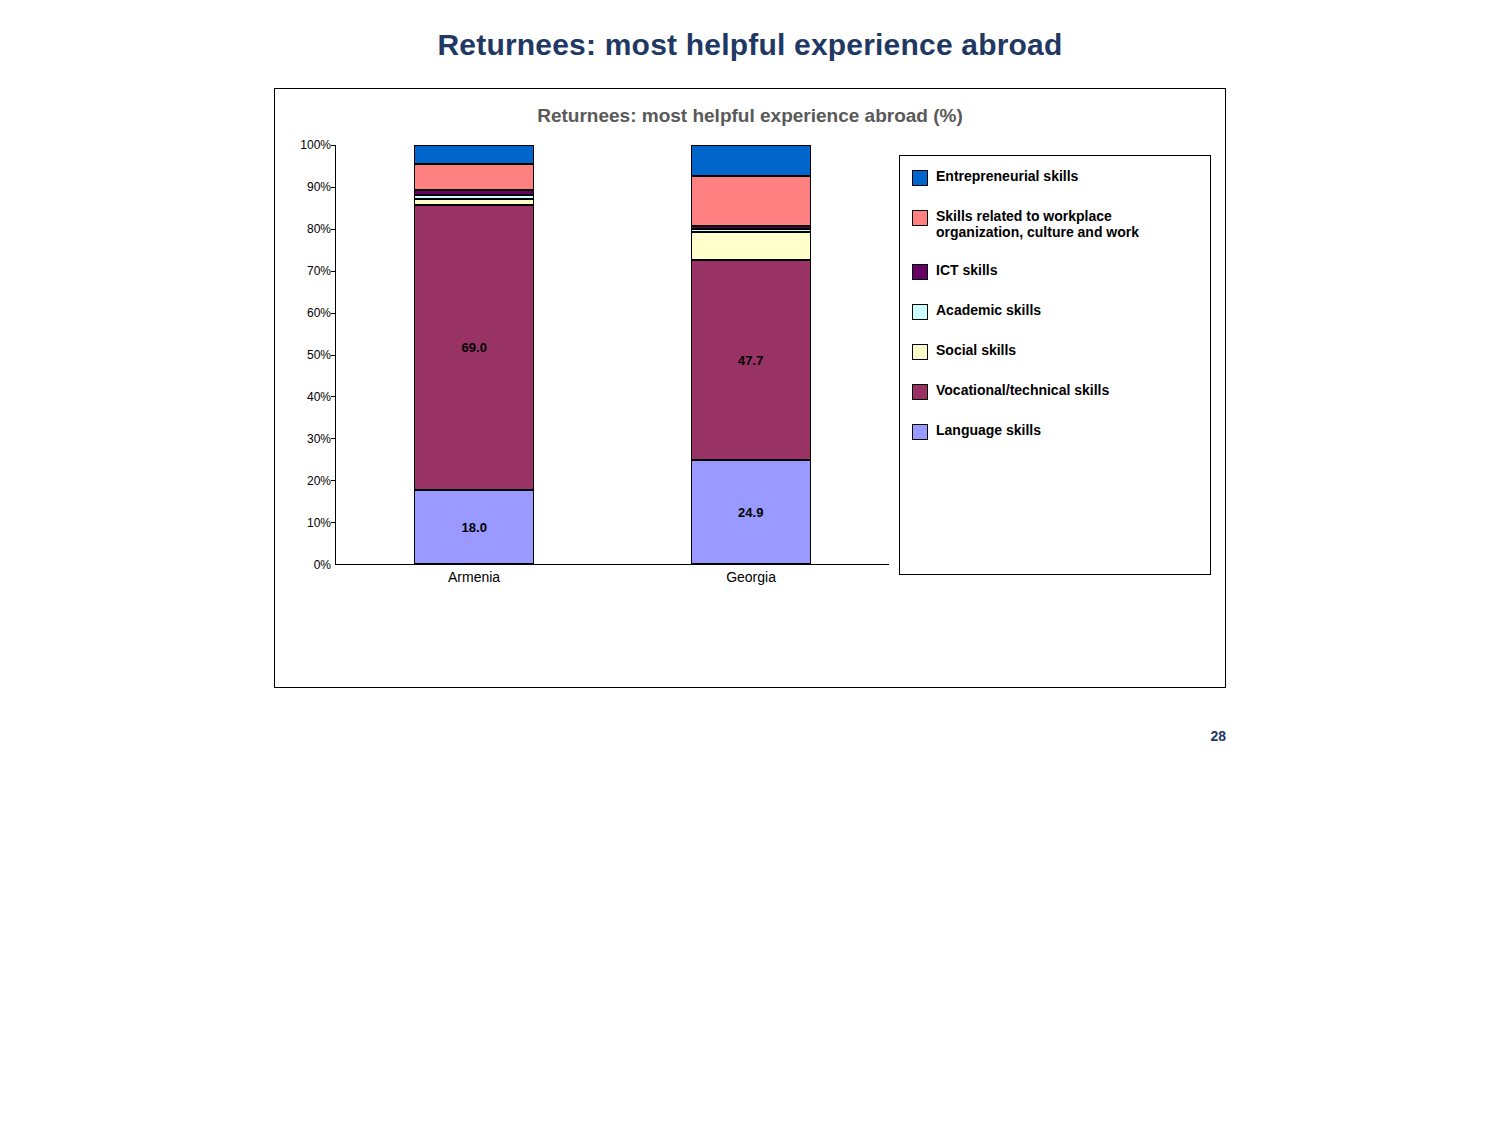Returnees: most helpful experience abroad
Returnees: most helpful experience abroad (%)
100% 90% 80% 70% 60% 50% 40% 30% 20% 10% 0%
69.0
18.0
47.7
24.9
Armenia
Georgia
Entrepreneurial skills
Skills related to workplace organization, culture and work
ICT skills
Academic skills
Social skills
Vocational/technical skills
Language skills
28